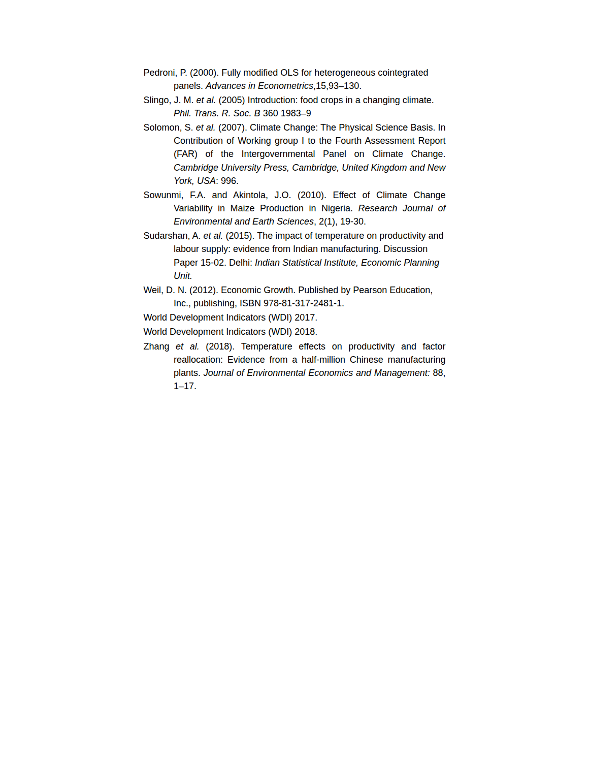Pedroni, P. (2000). Fully modified OLS for heterogeneous cointegrated panels. Advances in Econometrics,15,93–130.
Slingo, J. M. et al. (2005) Introduction: food crops in a changing climate. Phil. Trans. R. Soc. B 360 1983–9
Solomon, S. et al. (2007). Climate Change: The Physical Science Basis. In Contribution of Working group I to the Fourth Assessment Report (FAR) of the Intergovernmental Panel on Climate Change. Cambridge University Press, Cambridge, United Kingdom and New York, USA: 996.
Sowunmi, F.A. and Akintola, J.O. (2010). Effect of Climate Change Variability in Maize Production in Nigeria. Research Journal of Environmental and Earth Sciences, 2(1), 19-30.
Sudarshan, A. et al. (2015). The impact of temperature on productivity and labour supply: evidence from Indian manufacturing. Discussion Paper 15-02. Delhi: Indian Statistical Institute, Economic Planning Unit.
Weil, D. N. (2012). Economic Growth. Published by Pearson Education, Inc., publishing, ISBN 978-81-317-2481-1.
World Development Indicators (WDI) 2017.
World Development Indicators (WDI) 2018.
Zhang et al. (2018). Temperature effects on productivity and factor reallocation: Evidence from a half-million Chinese manufacturing plants. Journal of Environmental Economics and Management: 88, 1–17.